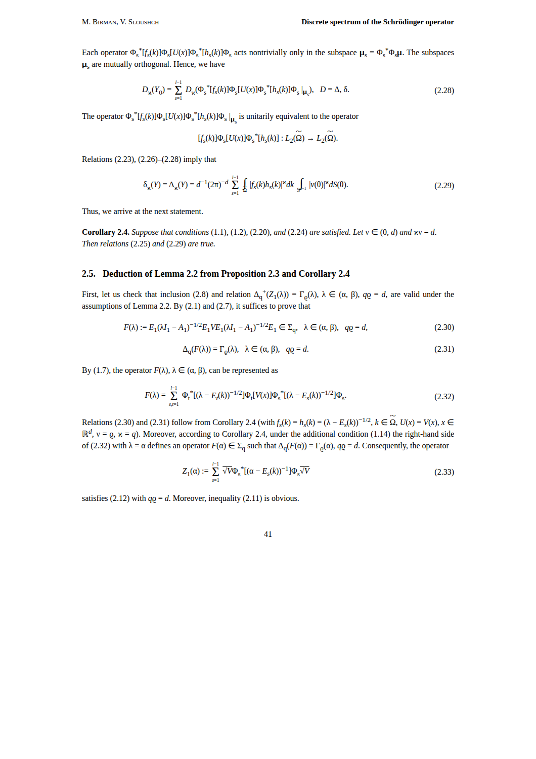M. Birman, V. Sloushch Discrete spectrum of the Schrödinger operator
Each operator Φs*[fs(k)]Φs[U(x)]Φs*[hs(k)]Φs acts nontrivially only in the subspace 𝛍s = Φs*Φs𝛍. The subspaces 𝛍s are mutually orthogonal. Hence, we have
Dϰ(Y0) = l−1 Σs=1 Dϰ(Φs*[fs(k)]Φs[U(x)]Φs*[hs(k)]Φs |𝛍s), D = Δ, δ. (2.28)
The operator Φs*[fs(k)]Φs[U(x)]Φs*[hs(k)]Φs |𝛍s is unitarily equivalent to the operator
[fs(k)]Φs[U(x)]Φs*[hs(k)] : L2(Ω) → L2(Ω).
Relations (2.23), (2.26)–(2.28) imply that
δϰ(Y) = Δϰ(Y) = d−1(2π)−d l−1 Σs=1 ∫Ω |fs(k)hs(k)|ϰdk ∫𝕊d−1 |v(θ)|ϰdS(θ). (2.29)
Thus, we arrive at the next statement.
Corollary 2.4. Suppose that conditions (1.1), (1.2), (2.20), and (2.24) are satisfied. Let ν ∈ (0, d) and ϰν = d. Then relations (2.25) and (2.29) are true.
2.5. Deduction of Lemma 2.2 from Proposition 2.3 and Corollary 2.4
First, let us check that inclusion (2.8) and relation Δq+(Z1(λ)) = Γϱ(λ), λ ∈ (α, β), qϱ = d, are valid under the assumptions of Lemma 2.2. By (2.1) and (2.7), it suffices to prove that
F(λ) := E1(λI1 − A1)−1/2E1VE1(λI1 − A1)−1/2E1 ∈ Σq, λ ∈ (α, β), qϱ = d, (2.30)
Δq(F(λ)) = Γϱ(λ), λ ∈ (α, β), qϱ = d. (2.31)
By (1.7), the operator F(λ), λ ∈ (α, β), can be represented as
F(λ) = l−1 Σs,t=1 Φt*[(λ − Et(k))−1/2]Φt[V(x)]Φs*[(λ − Es(k))−1/2]Φs. (2.32)
Relations (2.30) and (2.31) follow from Corollary 2.4 (with fs(k) = hs(k) = (λ − Es(k))−1/2, k ∈ Ω, U(x) = V(x), x ∈ ℝd, ν = ϱ, ϰ = q). Moreover, according to Corollary 2.4, under the additional condition (1.14) the right-hand side of (2.32) with λ = α defines an operator F(α) ∈ Σq such that Δq(F(α)) = Γϱ(α), qϱ = d. Consequently, the operator
Z1(α) := l−1 Σs=1 √VΦs*[(α − Es(k))−1]Φs√V (2.33)
satisfies (2.12) with qϱ = d. Moreover, inequality (2.11) is obvious.
41